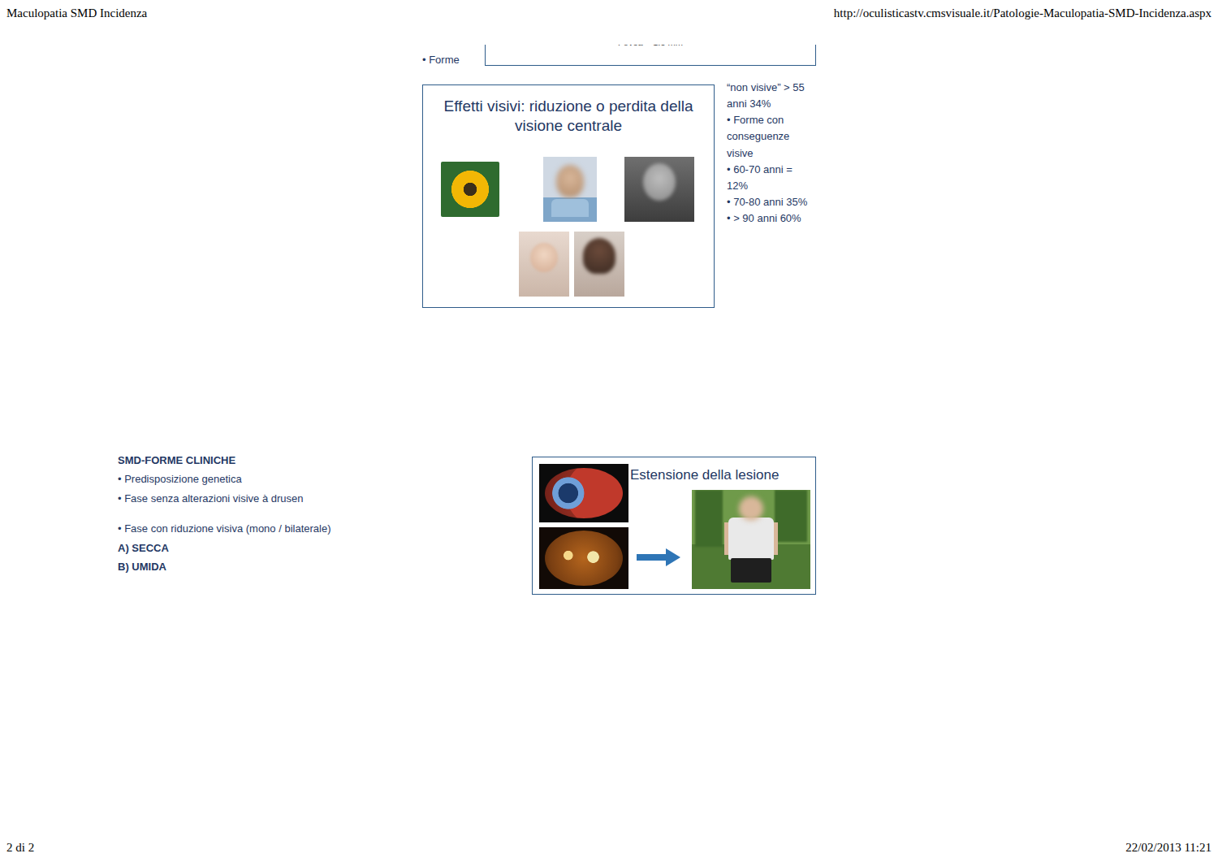Maculopatia SMD Incidenza
http://oculisticastv.cmsvisuale.it/Patologie-Maculopatia-SMD-Incidenza.aspx
• Forme
Fovea = 1.5 mm
Effetti visivi: riduzione o perdita della
visione centrale
“non visive” > 55 anni 34%
• Forme con conseguenze visive
• 60-70 anni = 12%
• 70-80 anni 35%
• > 90 anni 60%
SMD-FORME CLINICHE
• Predisposizione genetica
• Fase senza alterazioni visive à drusen
• Fase con riduzione visiva (mono / bilaterale)
A) SECCA
B) UMIDA
Estensione della lesione
2 di 2
22/02/2013 11:21